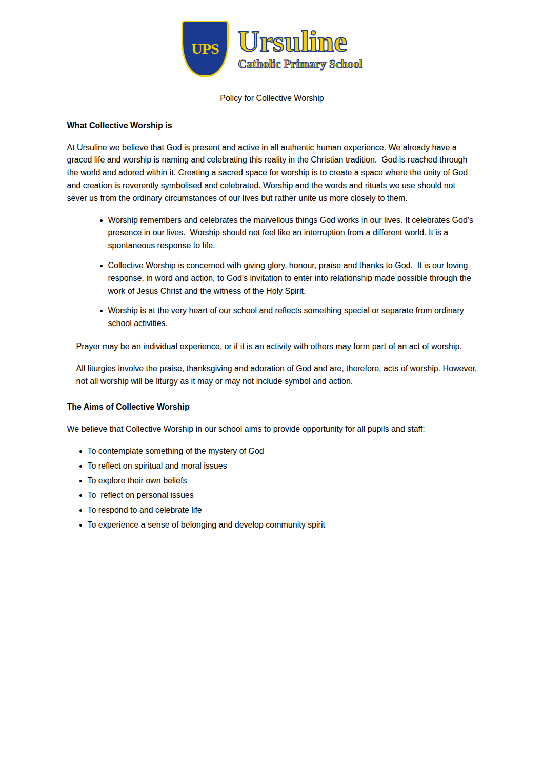UPS
Ursuline
Catholic Primary School
Policy for Collective Worship
What Collective Worship is
At Ursuline we believe that God is present and active in all authentic human experience. We already have a graced life and worship is naming and celebrating this reality in the Christian tradition. God is reached through the world and adored within it. Creating a sacred space for worship is to create a space where the unity of God and creation is reverently symbolised and celebrated. Worship and the words and rituals we use should not sever us from the ordinary circumstances of our lives but rather unite us more closely to them.
Worship remembers and celebrates the marvellous things God works in our lives. It celebrates God's presence in our lives. Worship should not feel like an interruption from a different world. It is a spontaneous response to life.
Collective Worship is concerned with giving glory, honour, praise and thanks to God. It is our loving response, in word and action, to God's invitation to enter into relationship made possible through the work of Jesus Christ and the witness of the Holy Spirit.
Worship is at the very heart of our school and reflects something special or separate from ordinary school activities.
Prayer may be an individual experience, or if it is an activity with others may form part of an act of worship.
All liturgies involve the praise, thanksgiving and adoration of God and are, therefore, acts of worship. However, not all worship will be liturgy as it may or may not include symbol and action.
The Aims of Collective Worship
We believe that Collective Worship in our school aims to provide opportunity for all pupils and staff:
To contemplate something of the mystery of God
To reflect on spiritual and moral issues
To explore their own beliefs
To reflect on personal issues
To respond to and celebrate life
To experience a sense of belonging and develop community spirit